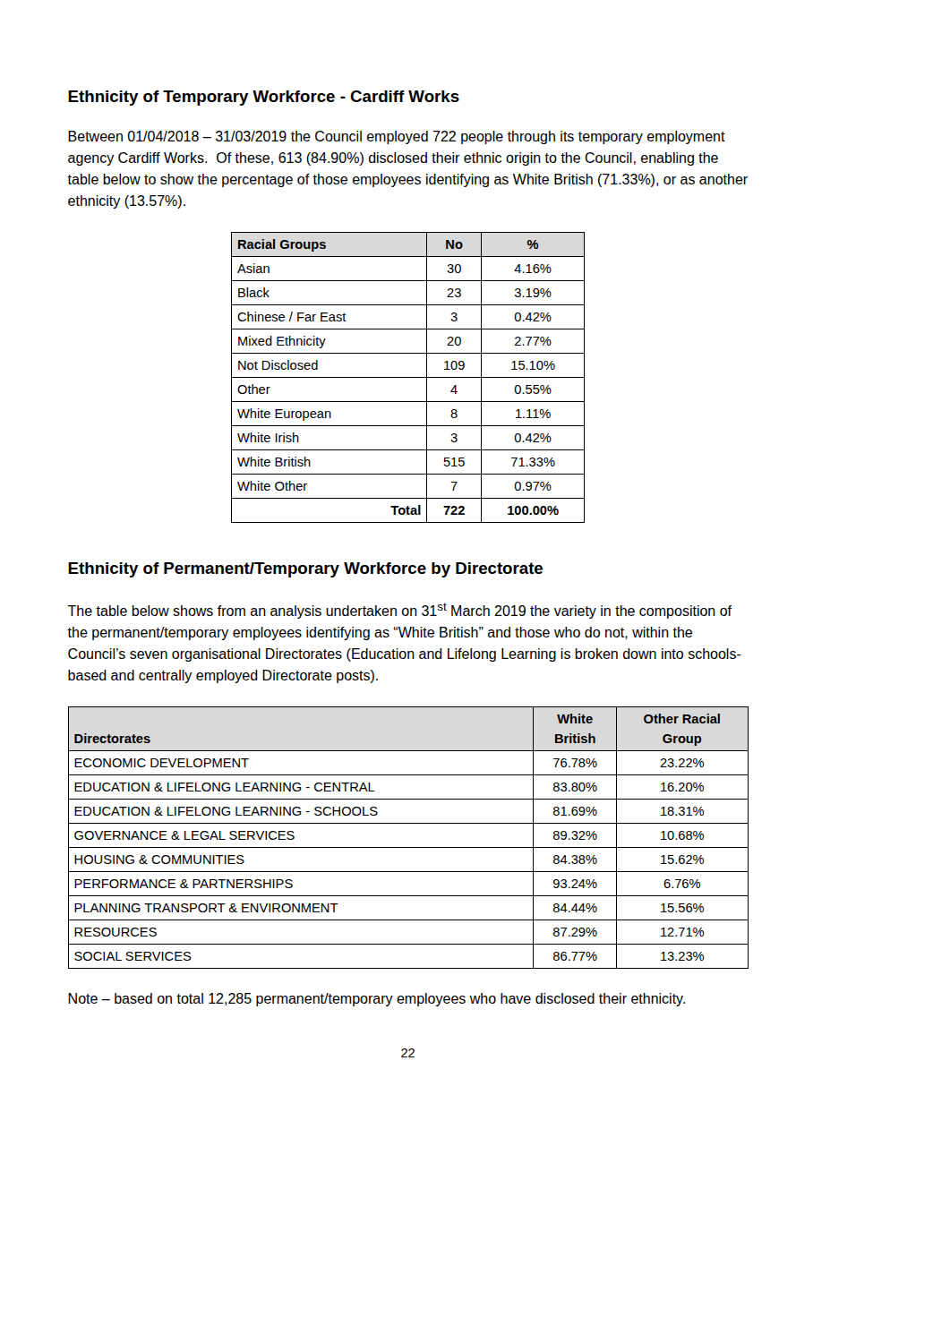Ethnicity of Temporary Workforce - Cardiff Works
Between 01/04/2018 – 31/03/2019 the Council employed 722 people through its temporary employment agency Cardiff Works. Of these, 613 (84.90%) disclosed their ethnic origin to the Council, enabling the table below to show the percentage of those employees identifying as White British (71.33%), or as another ethnicity (13.57%).
| Racial Groups | No | % |
| --- | --- | --- |
| Asian | 30 | 4.16% |
| Black | 23 | 3.19% |
| Chinese / Far East | 3 | 0.42% |
| Mixed Ethnicity | 20 | 2.77% |
| Not Disclosed | 109 | 15.10% |
| Other | 4 | 0.55% |
| White European | 8 | 1.11% |
| White Irish | 3 | 0.42% |
| White British | 515 | 71.33% |
| White Other | 7 | 0.97% |
| Total | 722 | 100.00% |
Ethnicity of Permanent/Temporary Workforce by Directorate
The table below shows from an analysis undertaken on 31st March 2019 the variety in the composition of the permanent/temporary employees identifying as “White British” and those who do not, within the Council’s seven organisational Directorates (Education and Lifelong Learning is broken down into schools-based and centrally employed Directorate posts).
| Directorates | White British | Other Racial Group |
| --- | --- | --- |
| ECONOMIC DEVELOPMENT | 76.78% | 23.22% |
| EDUCATION & LIFELONG LEARNING - CENTRAL | 83.80% | 16.20% |
| EDUCATION & LIFELONG LEARNING - SCHOOLS | 81.69% | 18.31% |
| GOVERNANCE & LEGAL SERVICES | 89.32% | 10.68% |
| HOUSING & COMMUNITIES | 84.38% | 15.62% |
| PERFORMANCE & PARTNERSHIPS | 93.24% | 6.76% |
| PLANNING TRANSPORT & ENVIRONMENT | 84.44% | 15.56% |
| RESOURCES | 87.29% | 12.71% |
| SOCIAL SERVICES | 86.77% | 13.23% |
Note – based on total 12,285 permanent/temporary employees who have disclosed their ethnicity.
22